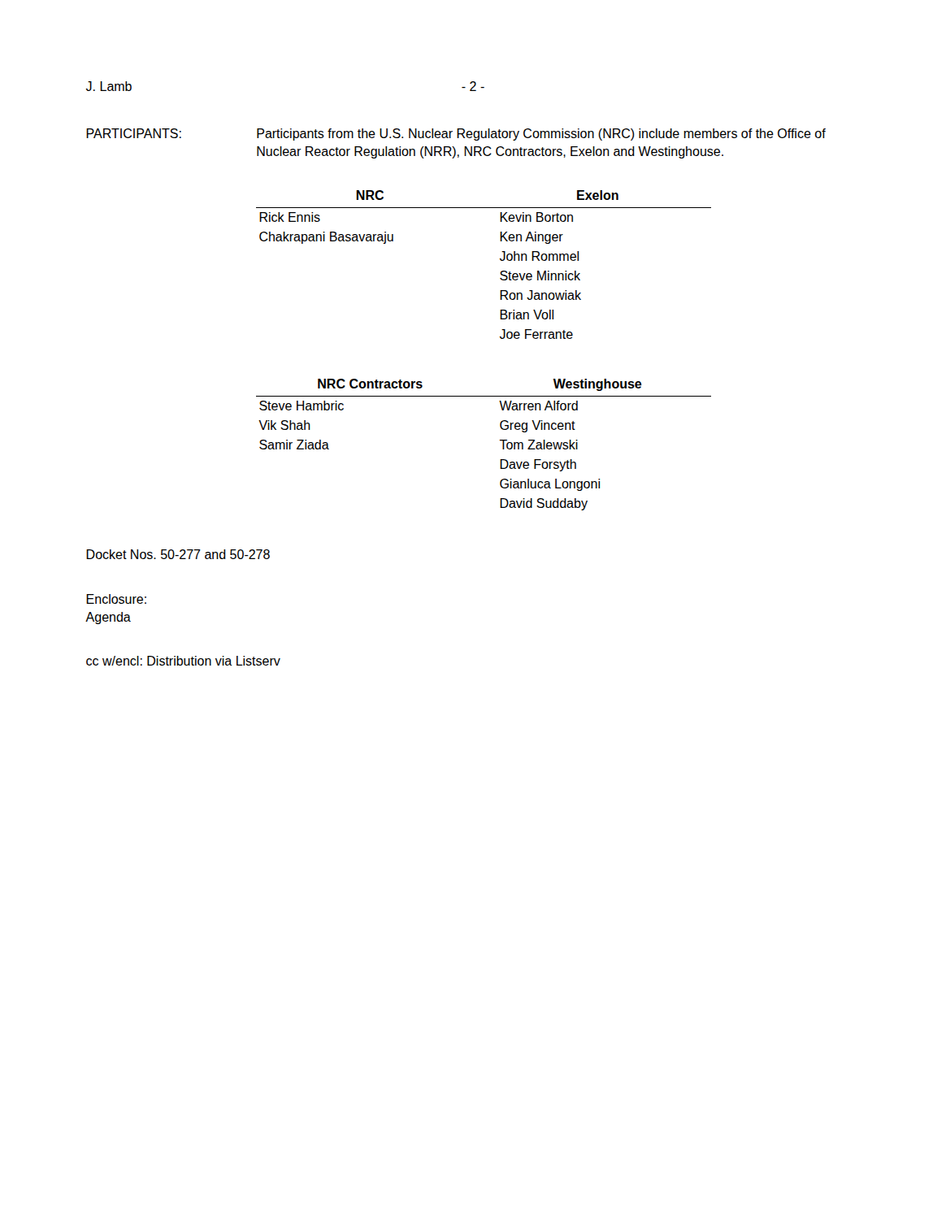J. Lamb
- 2 -
PARTICIPANTS:
Participants from the U.S. Nuclear Regulatory Commission (NRC) include members of the Office of Nuclear Reactor Regulation (NRR), NRC Contractors, Exelon and Westinghouse.
| NRC | Exelon |
| --- | --- |
| Rick Ennis | Kevin Borton |
| Chakrapani Basavaraju | Ken Ainger |
| | John Rommel |
| | Steve Minnick |
| | Ron Janowiak |
| | Brian Voll |
| | Joe Ferrante |
| NRC Contractors | Westinghouse |
| --- | --- |
| Steve Hambric | Warren Alford |
| Vik Shah | Greg Vincent |
| Samir Ziada | Tom Zalewski |
| | Dave Forsyth |
| | Gianluca Longoni |
| | David Suddaby |
Docket Nos. 50-277 and 50-278
Enclosure:
Agenda
cc w/encl: Distribution via Listserv